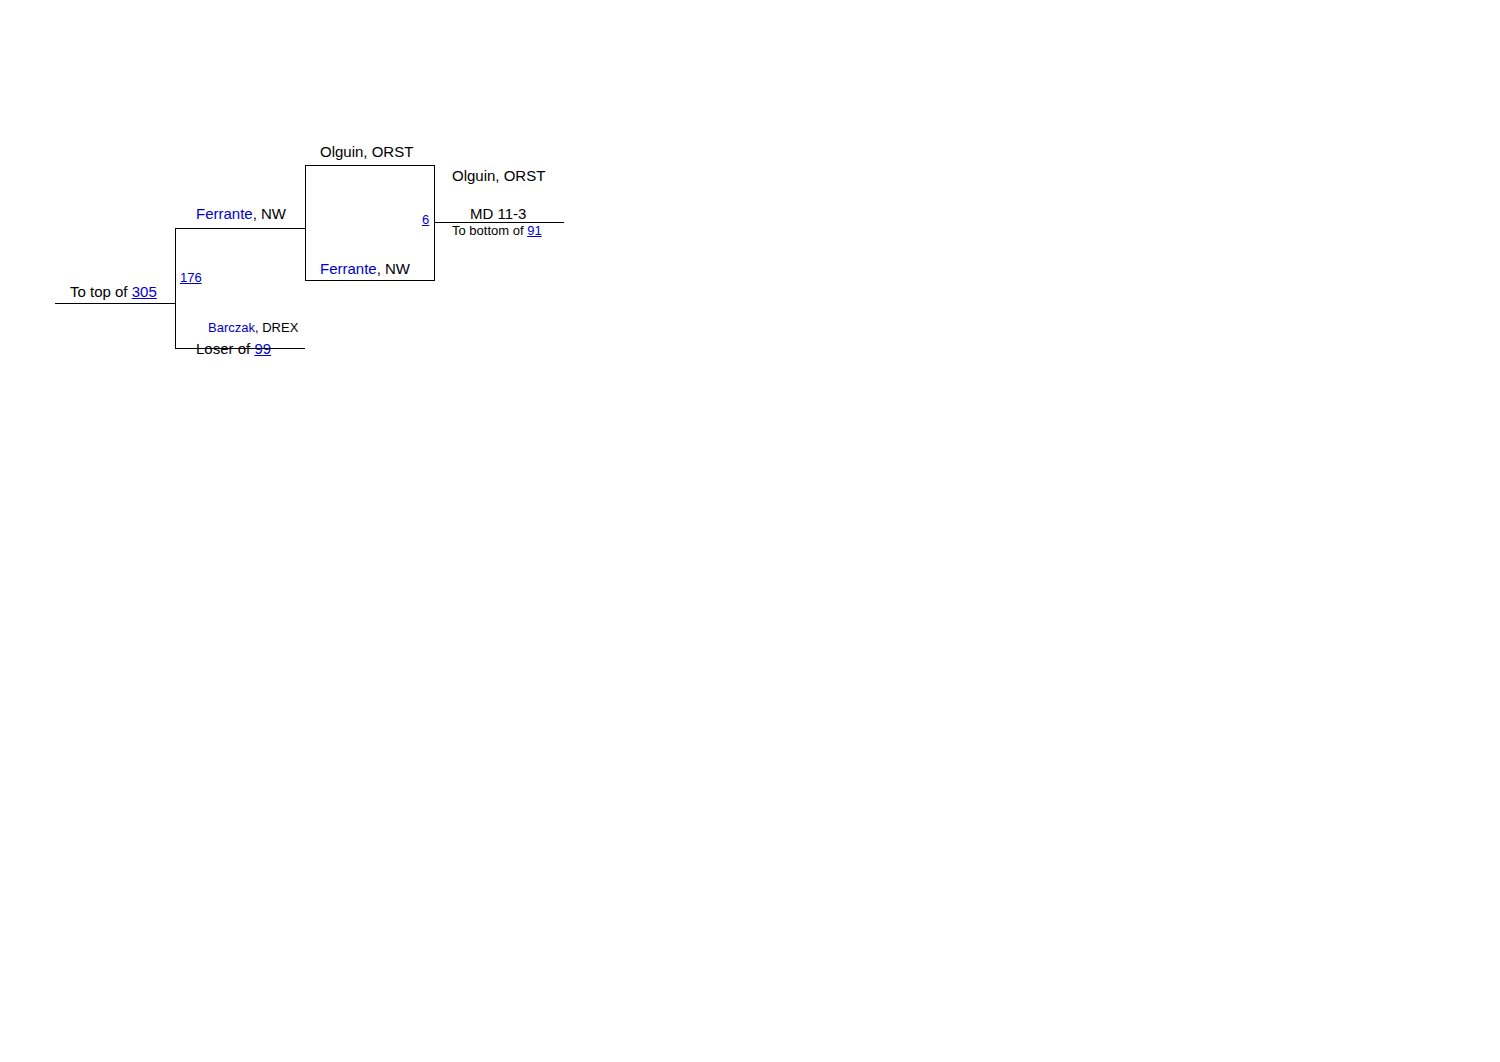To top of 305
176
Ferrante, NW
Barczak, DREX
Loser of 99
Olguin, ORST
Ferrante, NW
6
Olguin, ORST
MD 11-3
To bottom of 91